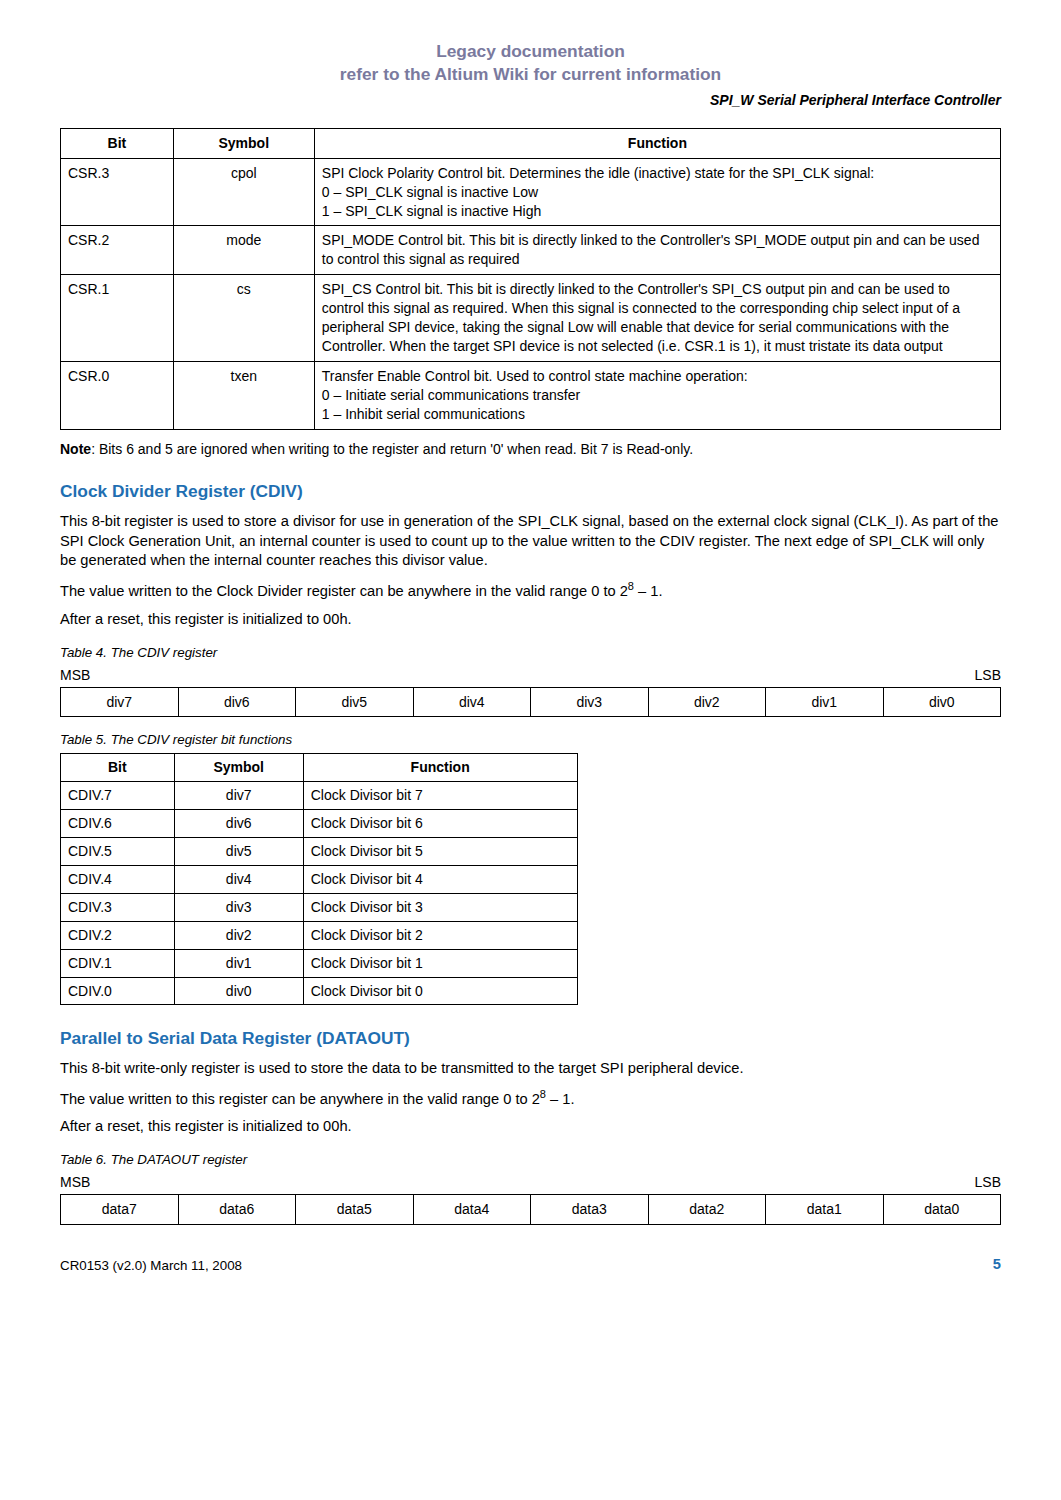Legacy documentation
refer to the Altium Wiki for current information
SPI_W Serial Peripheral Interface Controller
| Bit | Symbol | Function |
| --- | --- | --- |
| CSR.3 | cpol | SPI Clock Polarity Control bit. Determines the idle (inactive) state for the SPI_CLK signal: 0 – SPI_CLK signal is inactive Low 1 – SPI_CLK signal is inactive High |
| CSR.2 | mode | SPI_MODE Control bit. This bit is directly linked to the Controller's SPI_MODE output pin and can be used to control this signal as required |
| CSR.1 | cs | SPI_CS Control bit. This bit is directly linked to the Controller's SPI_CS output pin and can be used to control this signal as required. When this signal is connected to the corresponding chip select input of a peripheral SPI device, taking the signal Low will enable that device for serial communications with the Controller. When the target SPI device is not selected (i.e. CSR.1 is 1), it must tristate its data output |
| CSR.0 | txen | Transfer Enable Control bit. Used to control state machine operation: 0 – Initiate serial communications transfer 1 – Inhibit serial communications |
Note: Bits 6 and 5 are ignored when writing to the register and return '0' when read. Bit 7 is Read-only.
Clock Divider Register (CDIV)
This 8-bit register is used to store a divisor for use in generation of the SPI_CLK signal, based on the external clock signal (CLK_I). As part of the SPI Clock Generation Unit, an internal counter is used to count up to the value written to the CDIV register. The next edge of SPI_CLK will only be generated when the internal counter reaches this divisor value.
The value written to the Clock Divider register can be anywhere in the valid range 0 to 28 – 1.
After a reset, this register is initialized to 00h.
Table 4. The CDIV register
MSB LSB
| div7 | div6 | div5 | div4 | div3 | div2 | div1 | div0 |
Table 5. The CDIV register bit functions
| Bit | Symbol | Function |
| --- | --- | --- |
| CDIV.7 | div7 | Clock Divisor bit 7 |
| CDIV.6 | div6 | Clock Divisor bit 6 |
| CDIV.5 | div5 | Clock Divisor bit 5 |
| CDIV.4 | div4 | Clock Divisor bit 4 |
| CDIV.3 | div3 | Clock Divisor bit 3 |
| CDIV.2 | div2 | Clock Divisor bit 2 |
| CDIV.1 | div1 | Clock Divisor bit 1 |
| CDIV.0 | div0 | Clock Divisor bit 0 |
Parallel to Serial Data Register (DATAOUT)
This 8-bit write-only register is used to store the data to be transmitted to the target SPI peripheral device.
The value written to this register can be anywhere in the valid range 0 to 28 – 1.
After a reset, this register is initialized to 00h.
Table 6. The DATAOUT register
MSB LSB
| data7 | data6 | data5 | data4 | data3 | data2 | data1 | data0 |
CR0153 (v2.0) March 11, 2008 5